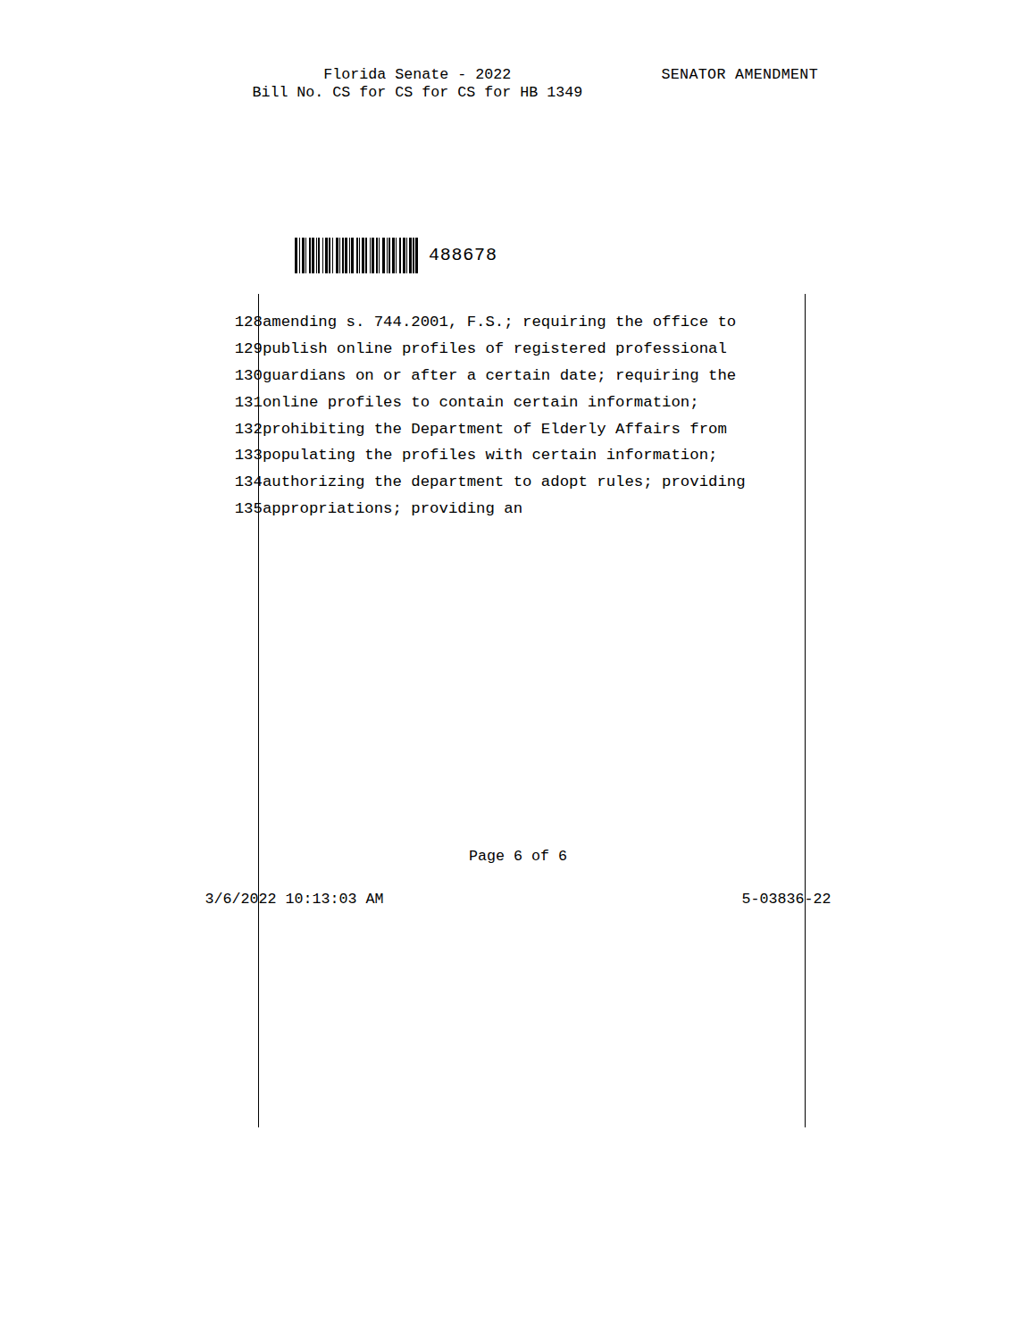SENATOR AMENDMENTFlorida Senate - 2022 Bill No. CS for CS for CS for HB 1349
488678
| 128 | amending s. 744.2001, F.S.; requiring the office to |
| 129 | publish online profiles of registered professional |
| 130 | guardians on or after a certain date; requiring the |
| 131 | online profiles to contain certain information; |
| 132 | prohibiting the Department of Elderly Affairs from |
| 133 | populating the profiles with certain information; |
| 134 | authorizing the department to adopt rules; providing |
| 135 | appropriations; providing an |
Page 6 of 6
3/6/2022 10:13:03 AM 5-03836-22